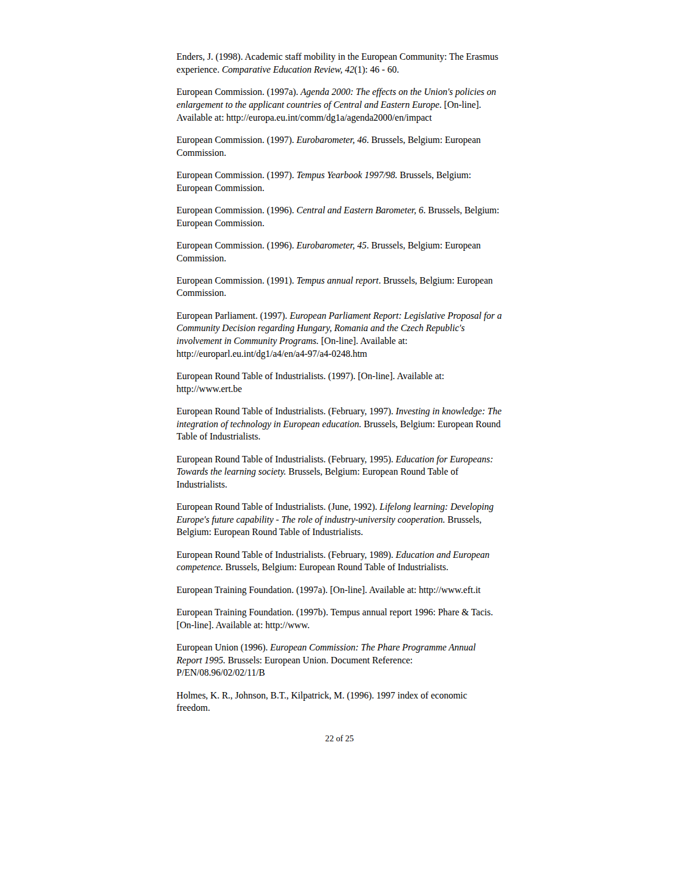Enders, J. (1998). Academic staff mobility in the European Community: The Erasmus experience. Comparative Education Review, 42(1): 46 - 60.
European Commission. (1997a). Agenda 2000: The effects on the Union's policies on enlargement to the applicant countries of Central and Eastern Europe. [On-line]. Available at: http://europa.eu.int/comm/dg1a/agenda2000/en/impact
European Commission. (1997). Eurobarometer, 46. Brussels, Belgium: European Commission.
European Commission. (1997). Tempus Yearbook 1997/98. Brussels, Belgium: European Commission.
European Commission. (1996). Central and Eastern Barometer, 6. Brussels, Belgium: European Commission.
European Commission. (1996). Eurobarometer, 45. Brussels, Belgium: European Commission.
European Commission. (1991). Tempus annual report. Brussels, Belgium: European Commission.
European Parliament. (1997). European Parliament Report: Legislative Proposal for a Community Decision regarding Hungary, Romania and the Czech Republic's involvement in Community Programs. [On-line]. Available at: http://europarl.eu.int/dg1/a4/en/a4-97/a4-0248.htm
European Round Table of Industrialists. (1997). [On-line]. Available at: http://www.ert.be
European Round Table of Industrialists. (February, 1997). Investing in knowledge: The integration of technology in European education. Brussels, Belgium: European Round Table of Industrialists.
European Round Table of Industrialists. (February, 1995). Education for Europeans: Towards the learning society. Brussels, Belgium: European Round Table of Industrialists.
European Round Table of Industrialists. (June, 1992). Lifelong learning: Developing Europe's future capability - The role of industry-university cooperation. Brussels, Belgium: European Round Table of Industrialists.
European Round Table of Industrialists. (February, 1989). Education and European competence. Brussels, Belgium: European Round Table of Industrialists.
European Training Foundation. (1997a). [On-line]. Available at: http://www.eft.it
European Training Foundation. (1997b). Tempus annual report 1996: Phare & Tacis. [On-line]. Available at: http://www.
European Union (1996). European Commission: The Phare Programme Annual Report 1995. Brussels: European Union. Document Reference: P/EN/08.96/02/02/11/B
Holmes, K. R., Johnson, B.T., Kilpatrick, M. (1996). 1997 index of economic freedom.
22 of 25